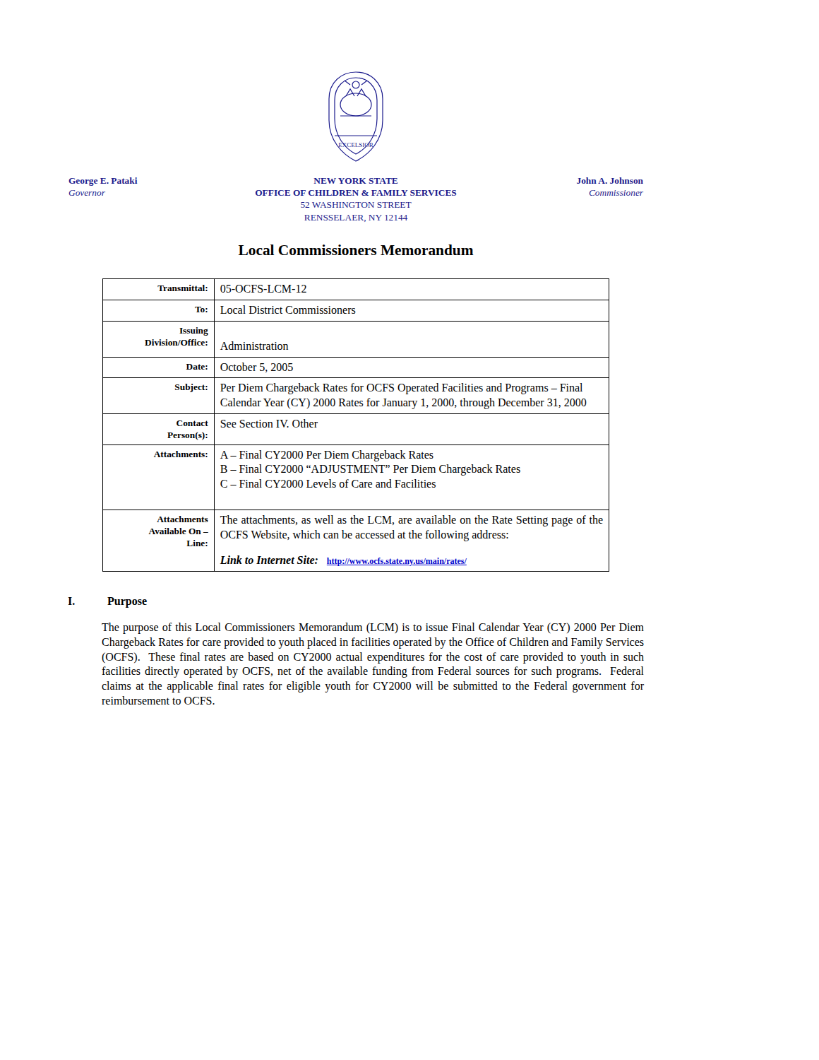| George E. Pataki Governor | NEW YORK STATE OFFICE OF CHILDREN & FAMILY SERVICES 52 WASHINGTON STREET RENSSELAER, NY 12144 | John A. Johnson Commissioner |
Local Commissioners Memorandum
| Transmittal: | 05-OCFS-LCM-12 |
| To: | Local District Commissioners |
| Issuing Division/Office: | Administration |
| Date: | October 5, 2005 |
| Subject: | Per Diem Chargeback Rates for OCFS Operated Facilities and Programs – Final Calendar Year (CY) 2000 Rates for January 1, 2000, through December 31, 2000 |
| Contact Person(s): | See Section IV. Other |
| Attachments: | A – Final CY2000 Per Diem Chargeback Rates B – Final CY2000 “ADJUSTMENT” Per Diem Chargeback Rates C – Final CY2000 Levels of Care and Facilities |
| Attachments Available On – Line: | The attachments, as well as the LCM, are available on the Rate Setting page of the OCFS Website, which can be accessed at the following address: Link to Internet Site: http://www.ocfs.state.ny.us/main/rates/ |
I. Purpose
The purpose of this Local Commissioners Memorandum (LCM) is to issue Final Calendar Year (CY) 2000 Per Diem Chargeback Rates for care provided to youth placed in facilities operated by the Office of Children and Family Services (OCFS). These final rates are based on CY2000 actual expenditures for the cost of care provided to youth in such facilities directly operated by OCFS, net of the available funding from Federal sources for such programs. Federal claims at the applicable final rates for eligible youth for CY2000 will be submitted to the Federal government for reimbursement to OCFS.